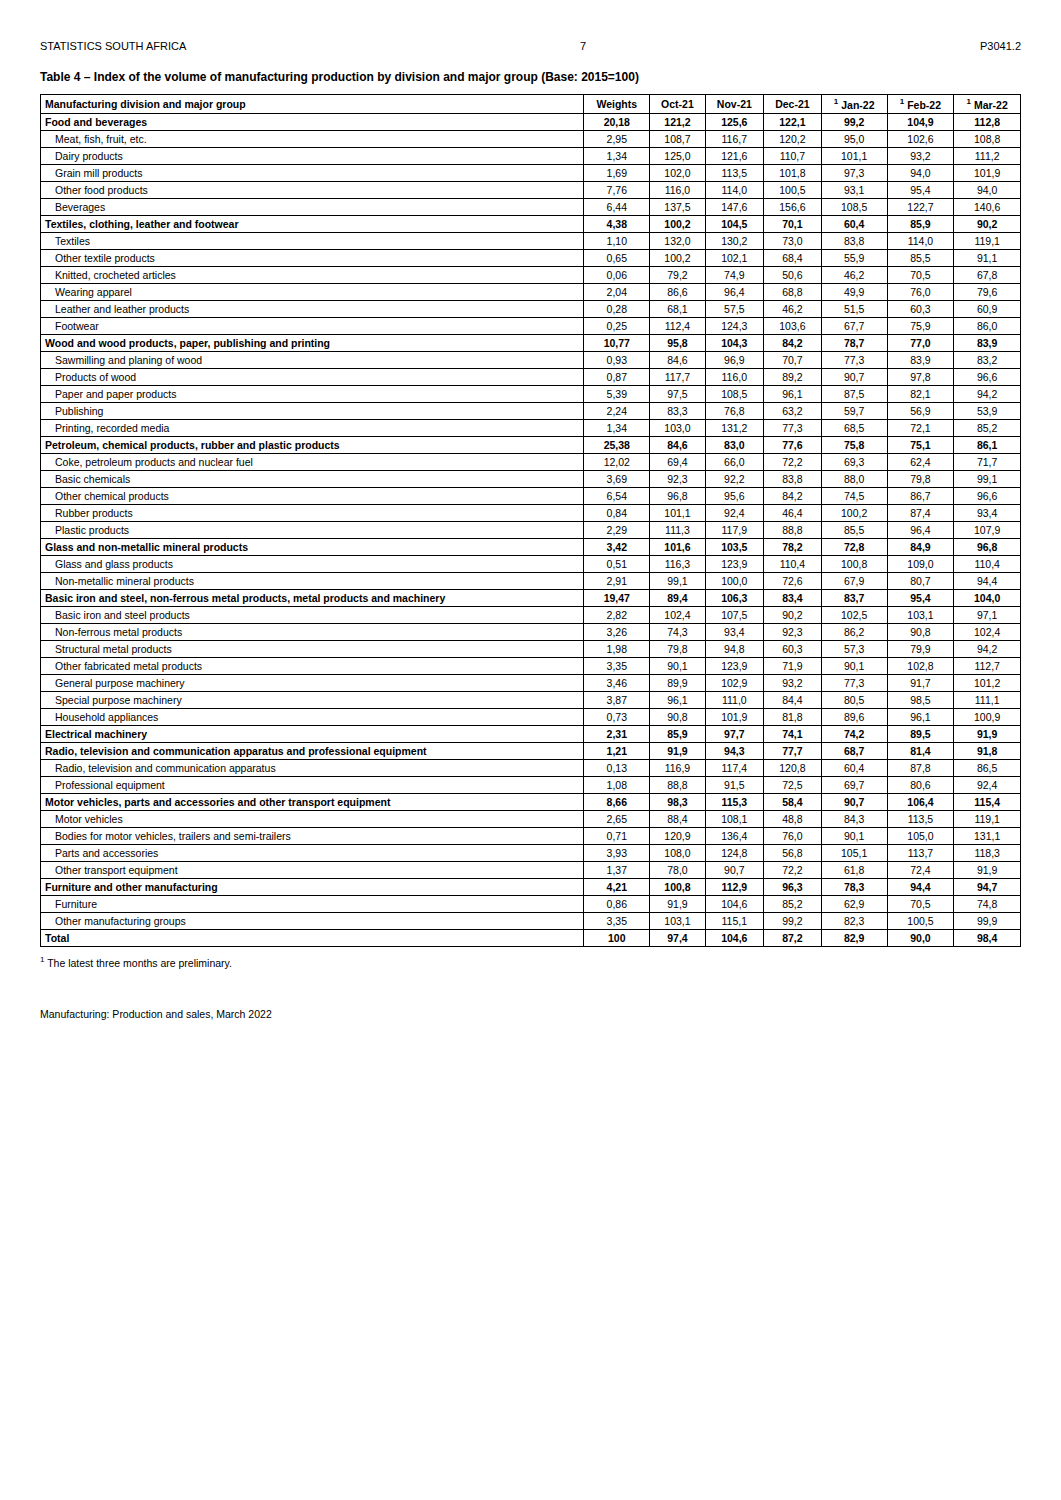STATISTICS SOUTH AFRICA
7
P3041.2
Table 4 – Index of the volume of manufacturing production by division and major group (Base: 2015=100)
| Manufacturing division and major group | Weights | Oct-21 | Nov-21 | Dec-21 | 1 Jan-22 | 1 Feb-22 | 1 Mar-22 |
| --- | --- | --- | --- | --- | --- | --- | --- |
| Food and beverages | 20,18 | 121,2 | 125,6 | 122,1 | 99,2 | 104,9 | 112,8 |
| Meat, fish, fruit, etc. | 2,95 | 108,7 | 116,7 | 120,2 | 95,0 | 102,6 | 108,8 |
| Dairy products | 1,34 | 125,0 | 121,6 | 110,7 | 101,1 | 93,2 | 111,2 |
| Grain mill products | 1,69 | 102,0 | 113,5 | 101,8 | 97,3 | 94,0 | 101,9 |
| Other food products | 7,76 | 116,0 | 114,0 | 100,5 | 93,1 | 95,4 | 94,0 |
| Beverages | 6,44 | 137,5 | 147,6 | 156,6 | 108,5 | 122,7 | 140,6 |
| Textiles, clothing, leather and footwear | 4,38 | 100,2 | 104,5 | 70,1 | 60,4 | 85,9 | 90,2 |
| Textiles | 1,10 | 132,0 | 130,2 | 73,0 | 83,8 | 114,0 | 119,1 |
| Other textile products | 0,65 | 100,2 | 102,1 | 68,4 | 55,9 | 85,5 | 91,1 |
| Knitted, crocheted articles | 0,06 | 79,2 | 74,9 | 50,6 | 46,2 | 70,5 | 67,8 |
| Wearing apparel | 2,04 | 86,6 | 96,4 | 68,8 | 49,9 | 76,0 | 79,6 |
| Leather and leather products | 0,28 | 68,1 | 57,5 | 46,2 | 51,5 | 60,3 | 60,9 |
| Footwear | 0,25 | 112,4 | 124,3 | 103,6 | 67,7 | 75,9 | 86,0 |
| Wood and wood products, paper, publishing and printing | 10,77 | 95,8 | 104,3 | 84,2 | 78,7 | 77,0 | 83,9 |
| Sawmilling and planing of wood | 0,93 | 84,6 | 96,9 | 70,7 | 77,3 | 83,9 | 83,2 |
| Products of wood | 0,87 | 117,7 | 116,0 | 89,2 | 90,7 | 97,8 | 96,6 |
| Paper and paper products | 5,39 | 97,5 | 108,5 | 96,1 | 87,5 | 82,1 | 94,2 |
| Publishing | 2,24 | 83,3 | 76,8 | 63,2 | 59,7 | 56,9 | 53,9 |
| Printing, recorded media | 1,34 | 103,0 | 131,2 | 77,3 | 68,5 | 72,1 | 85,2 |
| Petroleum, chemical products, rubber and plastic products | 25,38 | 84,6 | 83,0 | 77,6 | 75,8 | 75,1 | 86,1 |
| Coke, petroleum products and nuclear fuel | 12,02 | 69,4 | 66,0 | 72,2 | 69,3 | 62,4 | 71,7 |
| Basic chemicals | 3,69 | 92,3 | 92,2 | 83,8 | 88,0 | 79,8 | 99,1 |
| Other chemical products | 6,54 | 96,8 | 95,6 | 84,2 | 74,5 | 86,7 | 96,6 |
| Rubber products | 0,84 | 101,1 | 92,4 | 46,4 | 100,2 | 87,4 | 93,4 |
| Plastic products | 2,29 | 111,3 | 117,9 | 88,8 | 85,5 | 96,4 | 107,9 |
| Glass and non-metallic mineral products | 3,42 | 101,6 | 103,5 | 78,2 | 72,8 | 84,9 | 96,8 |
| Glass and glass products | 0,51 | 116,3 | 123,9 | 110,4 | 100,8 | 109,0 | 110,4 |
| Non-metallic mineral products | 2,91 | 99,1 | 100,0 | 72,6 | 67,9 | 80,7 | 94,4 |
| Basic iron and steel, non-ferrous metal products, metal products and machinery | 19,47 | 89,4 | 106,3 | 83,4 | 83,7 | 95,4 | 104,0 |
| Basic iron and steel products | 2,82 | 102,4 | 107,5 | 90,2 | 102,5 | 103,1 | 97,1 |
| Non-ferrous metal products | 3,26 | 74,3 | 93,4 | 92,3 | 86,2 | 90,8 | 102,4 |
| Structural metal products | 1,98 | 79,8 | 94,8 | 60,3 | 57,3 | 79,9 | 94,2 |
| Other fabricated metal products | 3,35 | 90,1 | 123,9 | 71,9 | 90,1 | 102,8 | 112,7 |
| General purpose machinery | 3,46 | 89,9 | 102,9 | 93,2 | 77,3 | 91,7 | 101,2 |
| Special purpose machinery | 3,87 | 96,1 | 111,0 | 84,4 | 80,5 | 98,5 | 111,1 |
| Household appliances | 0,73 | 90,8 | 101,9 | 81,8 | 89,6 | 96,1 | 100,9 |
| Electrical machinery | 2,31 | 85,9 | 97,7 | 74,1 | 74,2 | 89,5 | 91,9 |
| Radio, television and communication apparatus and professional equipment | 1,21 | 91,9 | 94,3 | 77,7 | 68,7 | 81,4 | 91,8 |
| Radio, television and communication apparatus | 0,13 | 116,9 | 117,4 | 120,8 | 60,4 | 87,8 | 86,5 |
| Professional equipment | 1,08 | 88,8 | 91,5 | 72,5 | 69,7 | 80,6 | 92,4 |
| Motor vehicles, parts and accessories and other transport equipment | 8,66 | 98,3 | 115,3 | 58,4 | 90,7 | 106,4 | 115,4 |
| Motor vehicles | 2,65 | 88,4 | 108,1 | 48,8 | 84,3 | 113,5 | 119,1 |
| Bodies for motor vehicles, trailers and semi-trailers | 0,71 | 120,9 | 136,4 | 76,0 | 90,1 | 105,0 | 131,1 |
| Parts and accessories | 3,93 | 108,0 | 124,8 | 56,8 | 105,1 | 113,7 | 118,3 |
| Other transport equipment | 1,37 | 78,0 | 90,7 | 72,2 | 61,8 | 72,4 | 91,9 |
| Furniture and other manufacturing | 4,21 | 100,8 | 112,9 | 96,3 | 78,3 | 94,4 | 94,7 |
| Furniture | 0,86 | 91,9 | 104,6 | 85,2 | 62,9 | 70,5 | 74,8 |
| Other manufacturing groups | 3,35 | 103,1 | 115,1 | 99,2 | 82,3 | 100,5 | 99,9 |
| Total | 100 | 97,4 | 104,6 | 87,2 | 82,9 | 90,0 | 98,4 |
1 The latest three months are preliminary.
Manufacturing: Production and sales, March 2022